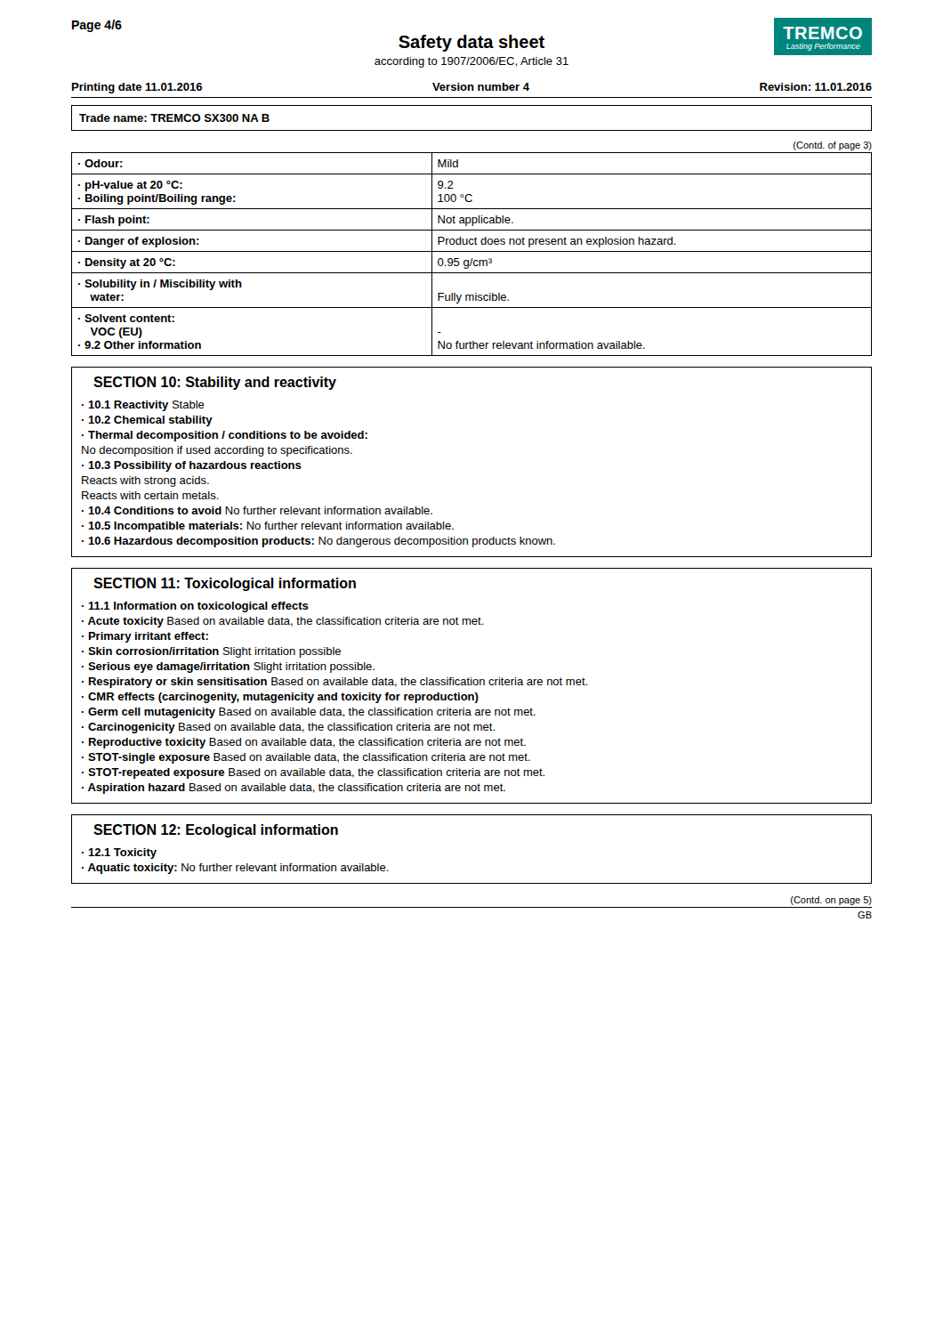Page 4/6
TREMCO
Lasting Performance
Safety data sheet
according to 1907/2006/EC, Article 31
Printing date 11.01.2016 Version number 4 Revision: 11.01.2016
Trade name: TREMCO SX300 NA B
(Contd. of page 3)
| · Odour: | Mild |
| · pH-value at 20 °C: · Boiling point/Boiling range: | 9.2 100 °C |
| · Flash point: | Not applicable. |
| · Danger of explosion: | Product does not present an explosion hazard. |
| · Density at 20 °C: | 0.95 g/cm³ |
| · Solubility in / Miscibility with water: | Fully miscible. |
| · Solvent content: VOC (EU) · 9.2 Other information | - No further relevant information available. |
SECTION 10: Stability and reactivity
· 10.1 Reactivity Stable
· 10.2 Chemical stability
· Thermal decomposition / conditions to be avoided:
No decomposition if used according to specifications.
· 10.3 Possibility of hazardous reactions
Reacts with strong acids.
Reacts with certain metals.
· 10.4 Conditions to avoid No further relevant information available.
· 10.5 Incompatible materials: No further relevant information available.
· 10.6 Hazardous decomposition products: No dangerous decomposition products known.
SECTION 11: Toxicological information
· 11.1 Information on toxicological effects
· Acute toxicity Based on available data, the classification criteria are not met.
· Primary irritant effect:
· Skin corrosion/irritation Slight irritation possible
· Serious eye damage/irritation Slight irritation possible.
· Respiratory or skin sensitisation Based on available data, the classification criteria are not met.
· CMR effects (carcinogenity, mutagenicity and toxicity for reproduction)
· Germ cell mutagenicity Based on available data, the classification criteria are not met.
· Carcinogenicity Based on available data, the classification criteria are not met.
· Reproductive toxicity Based on available data, the classification criteria are not met.
· STOT-single exposure Based on available data, the classification criteria are not met.
· STOT-repeated exposure Based on available data, the classification criteria are not met.
· Aspiration hazard Based on available data, the classification criteria are not met.
SECTION 12: Ecological information
· 12.1 Toxicity
· Aquatic toxicity: No further relevant information available.
(Contd. on page 5)
GB